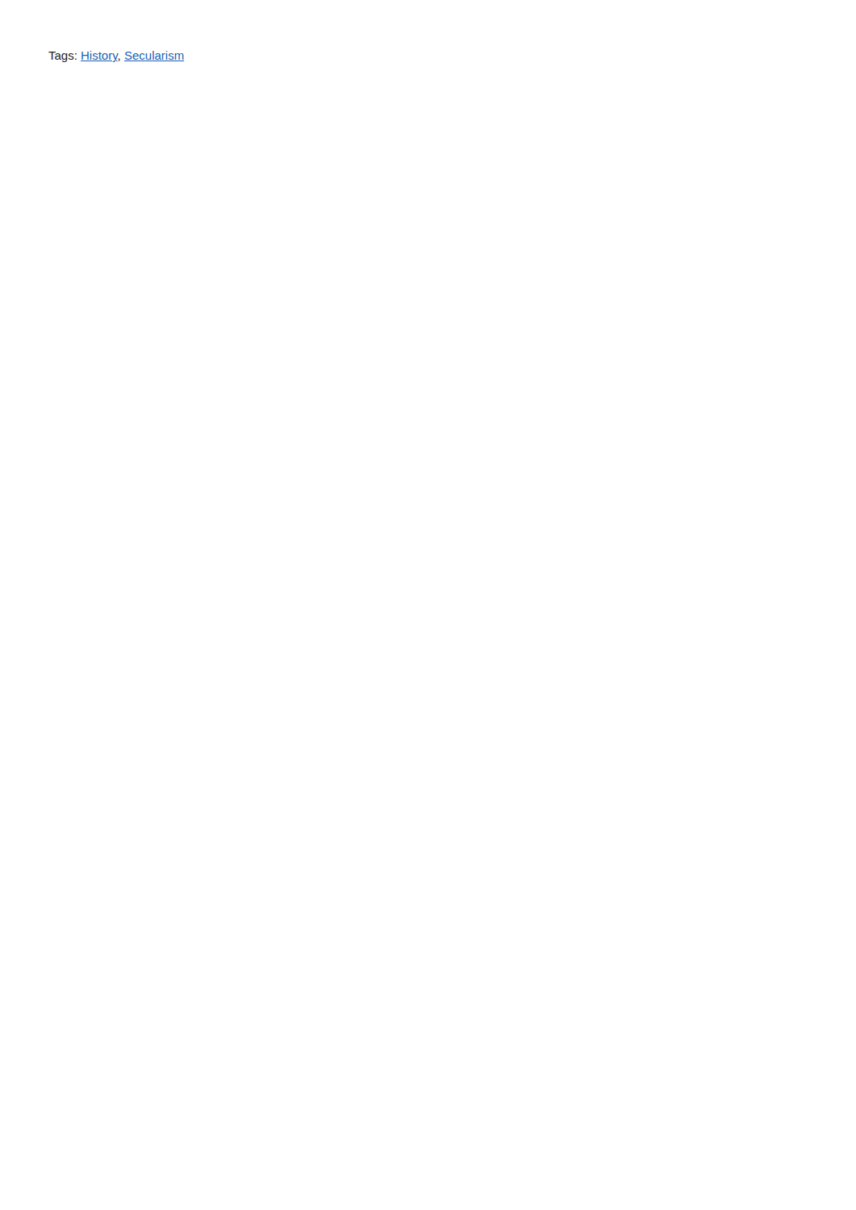Tags: History, Secularism